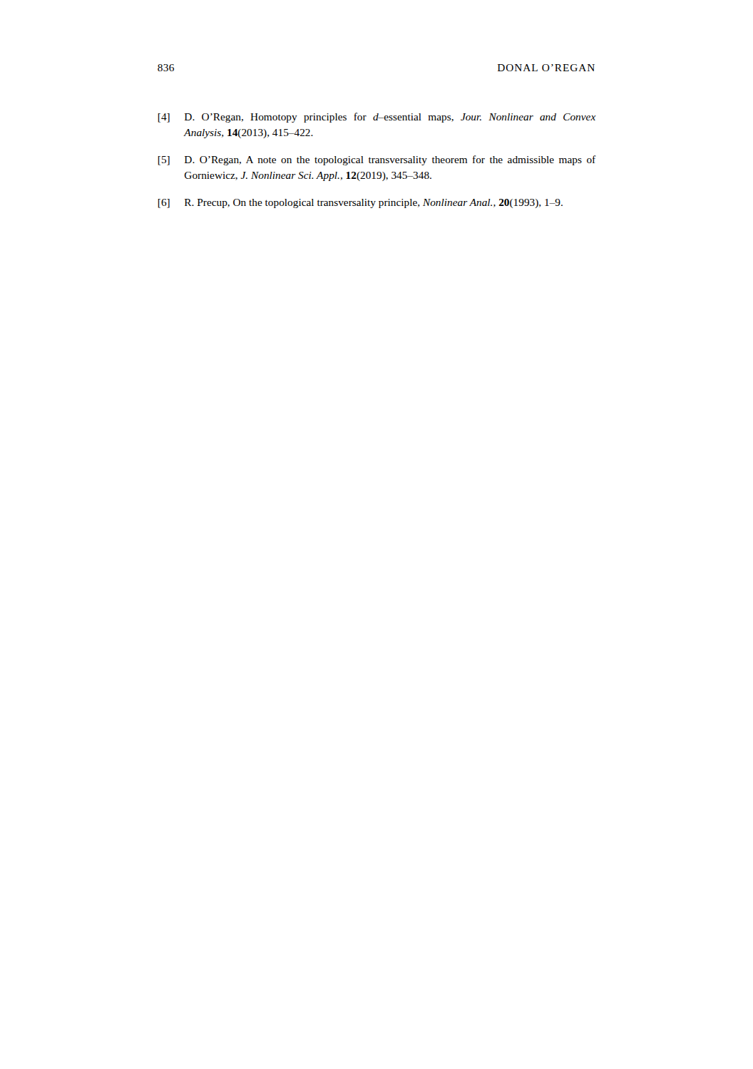836 Donal O’Regan
[4] D. O’Regan, Homotopy principles for d–essential maps, Jour. Nonlinear and Convex Analysis, 14(2013), 415–422.
[5] D. O’Regan, A note on the topological transversality theorem for the admissible maps of Gorniewicz, J. Nonlinear Sci. Appl., 12(2019), 345–348.
[6] R. Precup, On the topological transversality principle, Nonlinear Anal., 20(1993), 1–9.